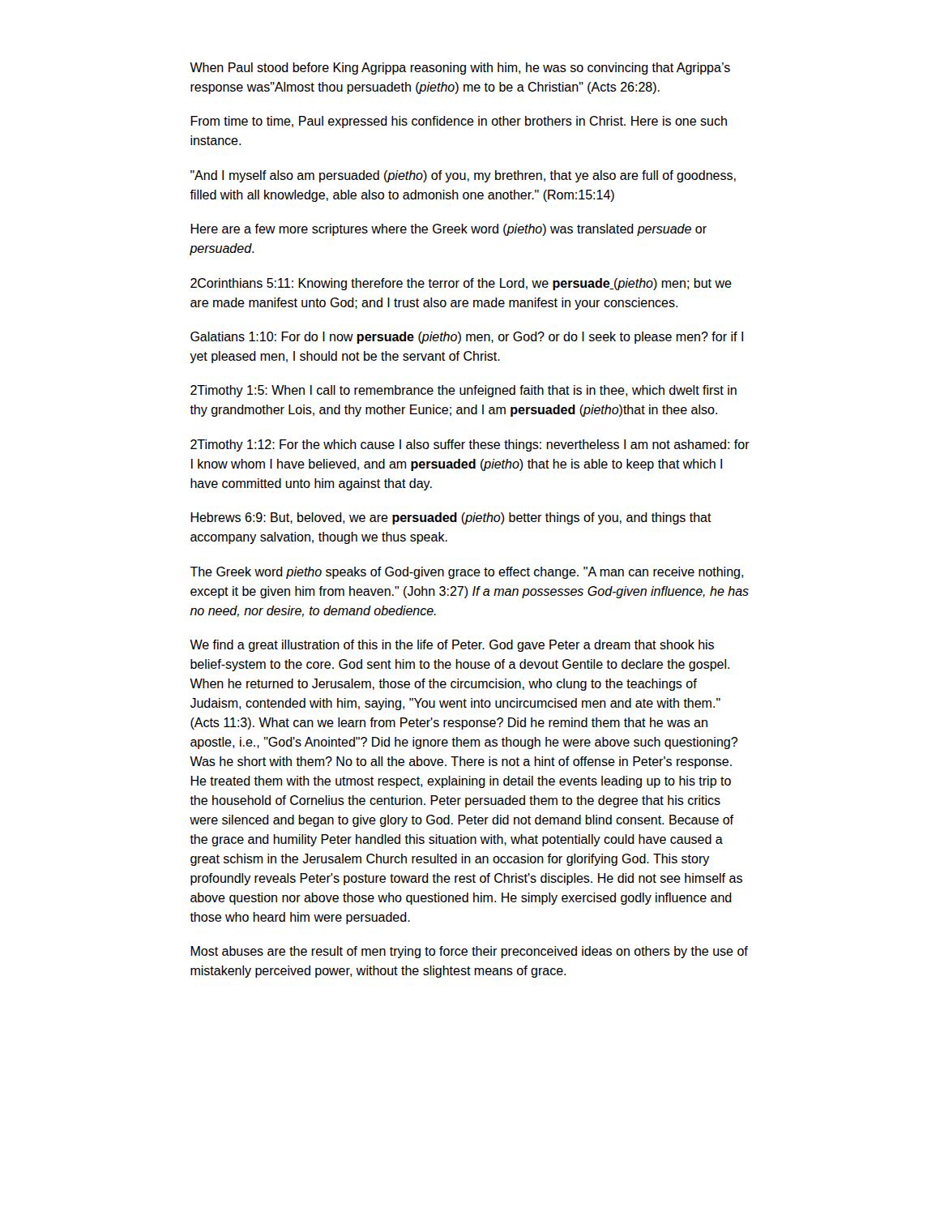When Paul stood before King Agrippa reasoning with him, he was so convincing that Agrippa’s response was"Almost thou persuadeth (pietho) me to be a Christian" (Acts 26:28).
From time to time, Paul expressed his confidence in other brothers in Christ. Here is one such instance.
"And I myself also am persuaded (pietho) of you, my brethren, that ye also are full of goodness, filled with all knowledge, able also to admonish one another." (Rom:15:14)
Here are a few more scriptures where the Greek word (pietho) was translated persuade or persuaded.
2Corinthians 5:11: Knowing therefore the terror of the Lord, we persuade (pietho) men; but we are made manifest unto God; and I trust also are made manifest in your consciences.
Galatians 1:10: For do I now persuade (pietho) men, or God? or do I seek to please men? for if I yet pleased men, I should not be the servant of Christ.
2Timothy 1:5: When I call to remembrance the unfeigned faith that is in thee, which dwelt first in thy grandmother Lois, and thy mother Eunice; and I am persuaded (pietho)that in thee also.
2Timothy 1:12: For the which cause I also suffer these things: nevertheless I am not ashamed: for I know whom I have believed, and am persuaded (pietho) that he is able to keep that which I have committed unto him against that day.
Hebrews 6:9: But, beloved, we are persuaded (pietho) better things of you, and things that accompany salvation, though we thus speak.
The Greek word pietho speaks of God-given grace to effect change. "A man can receive nothing, except it be given him from heaven." (John 3:27) If a man possesses God-given influence, he has no need, nor desire, to demand obedience.
We find a great illustration of this in the life of Peter. God gave Peter a dream that shook his belief-system to the core. God sent him to the house of a devout Gentile to declare the gospel. When he returned to Jerusalem, those of the circumcision, who clung to the teachings of Judaism, contended with him, saying, "You went into uncircumcised men and ate with them." (Acts 11:3). What can we learn from Peter's response? Did he remind them that he was an apostle, i.e., "God's Anointed"? Did he ignore them as though he were above such questioning? Was he short with them? No to all the above. There is not a hint of offense in Peter's response. He treated them with the utmost respect, explaining in detail the events leading up to his trip to the household of Cornelius the centurion. Peter persuaded them to the degree that his critics were silenced and began to give glory to God. Peter did not demand blind consent. Because of the grace and humility Peter handled this situation with, what potentially could have caused a great schism in the Jerusalem Church resulted in an occasion for glorifying God. This story profoundly reveals Peter's posture toward the rest of Christ's disciples. He did not see himself as above question nor above those who questioned him. He simply exercised godly influence and those who heard him were persuaded.
Most abuses are the result of men trying to force their preconceived ideas on others by the use of mistakenly perceived power, without the slightest means of grace.